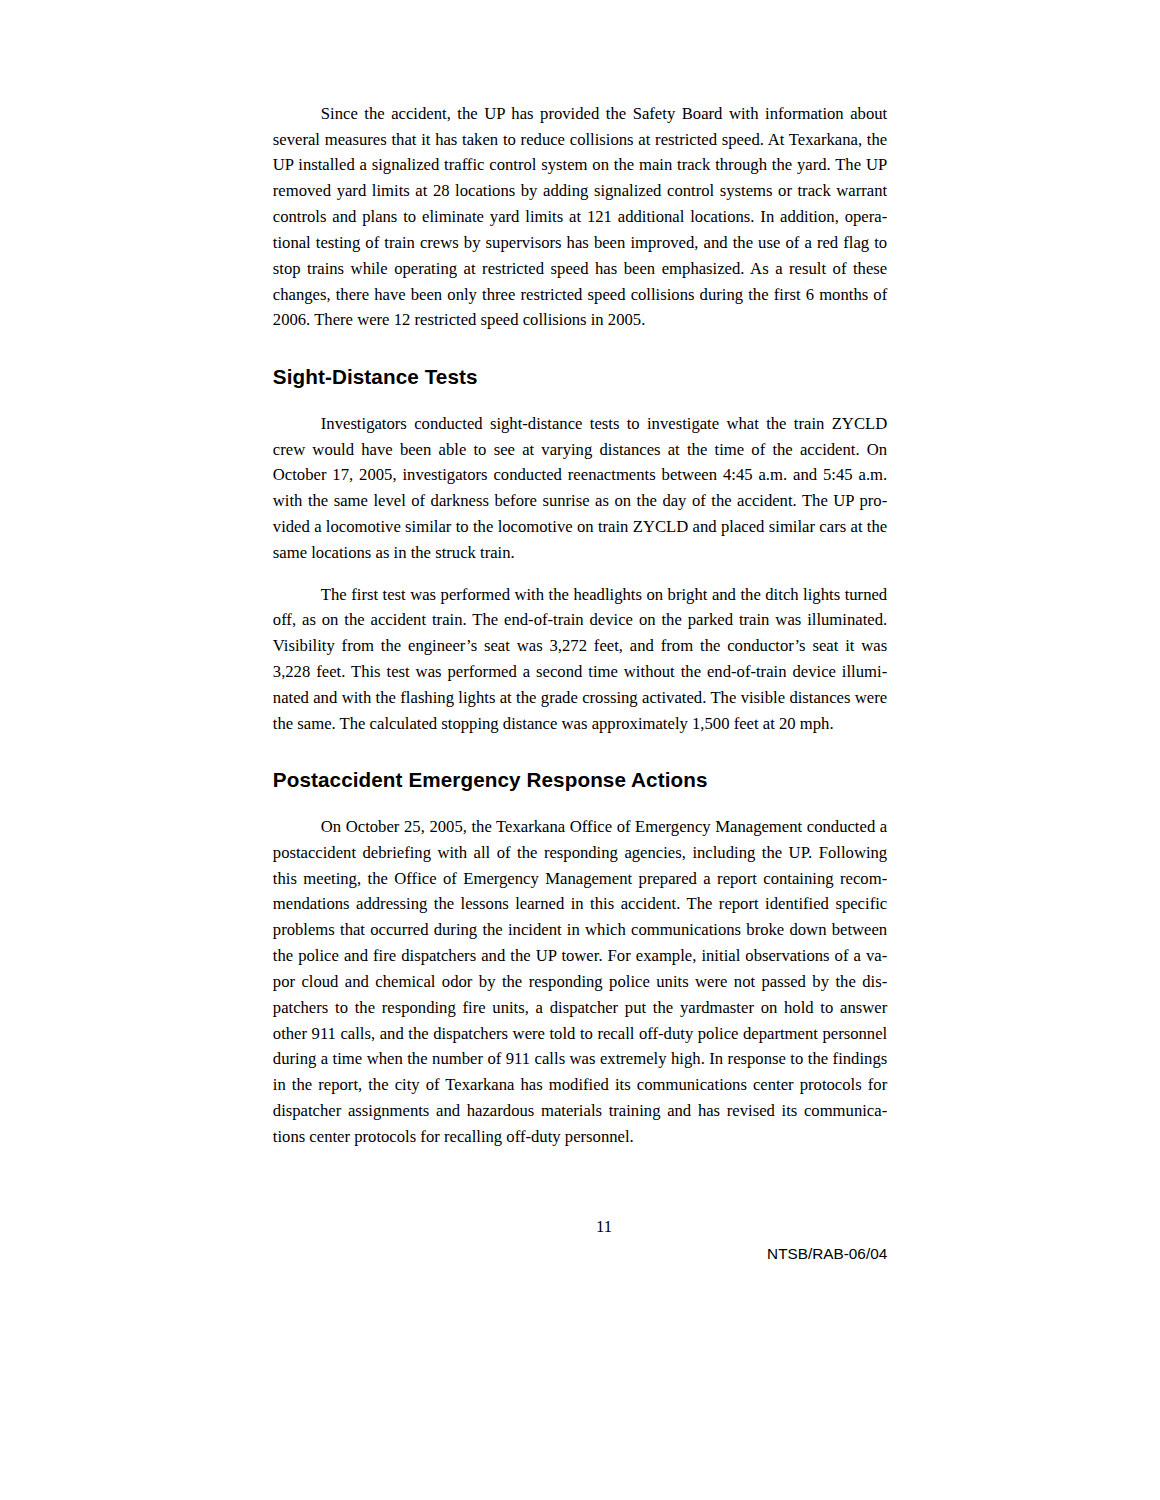Since the accident, the UP has provided the Safety Board with information about several measures that it has taken to reduce collisions at restricted speed. At Texarkana, the UP installed a signalized traffic control system on the main track through the yard. The UP removed yard limits at 28 locations by adding signalized control systems or track warrant controls and plans to eliminate yard limits at 121 additional locations. In addition, operational testing of train crews by supervisors has been improved, and the use of a red flag to stop trains while operating at restricted speed has been emphasized. As a result of these changes, there have been only three restricted speed collisions during the first 6 months of 2006. There were 12 restricted speed collisions in 2005.
Sight-Distance Tests
Investigators conducted sight-distance tests to investigate what the train ZYCLD crew would have been able to see at varying distances at the time of the accident. On October 17, 2005, investigators conducted reenactments between 4:45 a.m. and 5:45 a.m. with the same level of darkness before sunrise as on the day of the accident. The UP provided a locomotive similar to the locomotive on train ZYCLD and placed similar cars at the same locations as in the struck train.
The first test was performed with the headlights on bright and the ditch lights turned off, as on the accident train. The end-of-train device on the parked train was illuminated. Visibility from the engineer’s seat was 3,272 feet, and from the conductor’s seat it was 3,228 feet. This test was performed a second time without the end-of-train device illuminated and with the flashing lights at the grade crossing activated. The visible distances were the same. The calculated stopping distance was approximately 1,500 feet at 20 mph.
Postaccident Emergency Response Actions
On October 25, 2005, the Texarkana Office of Emergency Management conducted a postaccident debriefing with all of the responding agencies, including the UP. Following this meeting, the Office of Emergency Management prepared a report containing recommendations addressing the lessons learned in this accident. The report identified specific problems that occurred during the incident in which communications broke down between the police and fire dispatchers and the UP tower. For example, initial observations of a vapor cloud and chemical odor by the responding police units were not passed by the dispatchers to the responding fire units, a dispatcher put the yardmaster on hold to answer other 911 calls, and the dispatchers were told to recall off-duty police department personnel during a time when the number of 911 calls was extremely high. In response to the findings in the report, the city of Texarkana has modified its communications center protocols for dispatcher assignments and hazardous materials training and has revised its communications center protocols for recalling off-duty personnel.
11
NTSB/RAB-06/04